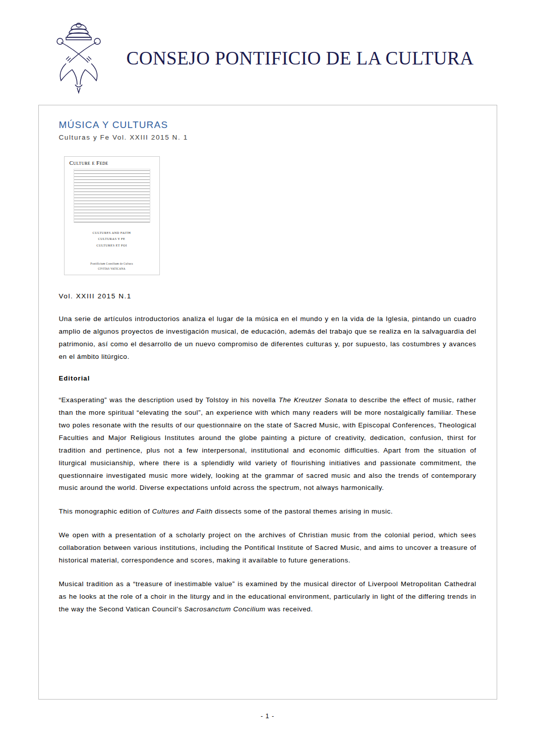CONSEJO PONTIFICIO DE LA CULTURA
MÚSICA Y CULTURAS
Culturas y Fe Vol. XXIII 2015 N. 1
Culture e Fede
CULTURES AND FAITH
CULTURAS Y FE
CULTURES ET FOI
Pontificium Consilium de Cultura
CIVITAS VATICANA
Vol. XXIII 2015 N.1
Una serie de artículos introductorios analiza el lugar de la música en el mundo y en la vida de la Iglesia, pintando un cuadro amplio de algunos proyectos de investigación musical, de educación, además del trabajo que se realiza en la salvaguardia del patrimonio, así como el desarrollo de un nuevo compromiso de diferentes culturas y, por supuesto, las costumbres y avances en el ámbito litúrgico.
Editorial
“Exasperating” was the description used by Tolstoy in his novella The Kreutzer Sonata to describe the effect of music, rather than the more spiritual “elevating the soul”, an experience with which many readers will be more nostalgically familiar. These two poles resonate with the results of our questionnaire on the state of Sacred Music, with Episcopal Conferences, Theological Faculties and Major Religious Institutes around the globe painting a picture of creativity, dedication, confusion, thirst for tradition and pertinence, plus not a few interpersonal, institutional and economic difficulties. Apart from the situation of liturgical musicianship, where there is a splendidly wild variety of flourishing initiatives and passionate commitment, the questionnaire investigated music more widely, looking at the grammar of sacred music and also the trends of contemporary music around the world. Diverse expectations unfold across the spectrum, not always harmonically.
This monographic edition of Cultures and Faith dissects some of the pastoral themes arising in music.
We open with a presentation of a scholarly project on the archives of Christian music from the colonial period, which sees collaboration between various institutions, including the Pontifical Institute of Sacred Music, and aims to uncover a treasure of historical material, correspondence and scores, making it available to future generations.
Musical tradition as a “treasure of inestimable value” is examined by the musical director of Liverpool Metropolitan Cathedral as he looks at the role of a choir in the liturgy and in the educational environment, particularly in light of the differing trends in the way the Second Vatican Council’s Sacrosanctum Concilium was received.
- 1 -